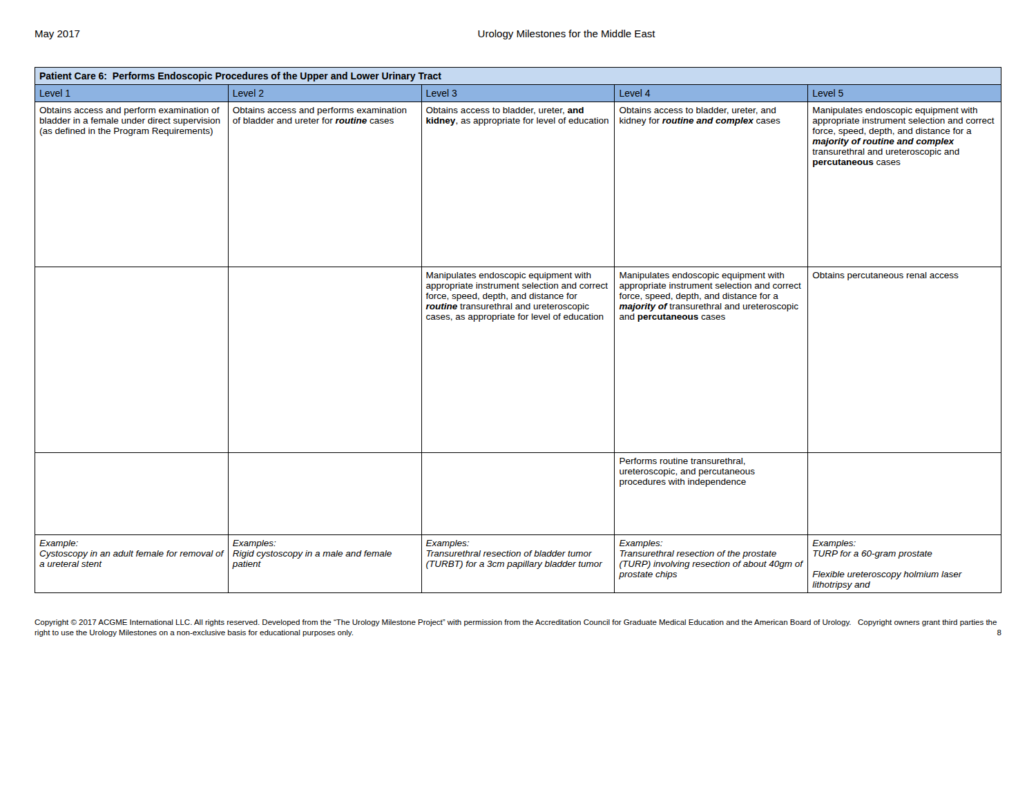May 2017
Urology Milestones for the Middle East
| Patient Care 6: Performs Endoscopic Procedures of the Upper and Lower Urinary Tract |
| --- |
| Level 1 | Level 2 | Level 3 | Level 4 | Level 5 |
| Obtains access and perform examination of bladder in a female under direct supervision (as defined in the Program Requirements) | Obtains access and performs examination of bladder and ureter for routine cases | Obtains access to bladder, ureter, and kidney , as appropriate for level of education | Obtains access to bladder, ureter, and kidney for routine and complex cases | Manipulates endoscopic equipment with appropriate instrument selection and correct force, speed, depth, and distance for a majority of routine and complex transurethral and ureteroscopic and percutaneous cases |
| | | Manipulates endoscopic equipment with appropriate instrument selection and correct force, speed, depth, and distance for routine transurethral and ureteroscopic cases, as appropriate for level of education | Manipulates endoscopic equipment with appropriate instrument selection and correct force, speed, depth, and distance for a majority of transurethral and ureteroscopic and percutaneous cases | Obtains percutaneous renal access |
| | | | Performs routine transurethral, ureteroscopic, and percutaneous procedures with independence | |
| Example: Cystoscopy in an adult female for removal of a ureteral stent | Examples: Rigid cystoscopy in a male and female patient | Examples: Transurethral resection of bladder tumor (TURBT) for a 3cm papillary bladder tumor | Examples: Transurethral resection of the prostate (TURP) involving resection of about 40gm of prostate chips | Examples: TURP for a 60-gram prostate Flexible ureteroscopy holmium laser lithotripsy and |
Copyright © 2017 ACGME International LLC. All rights reserved. Developed from the “The Urology Milestone Project” with permission from the Accreditation Council for Graduate Medical Education and the American Board of Urology. Copyright owners grant third parties the right to use the Urology Milestones on a non-exclusive basis for educational purposes only. 8